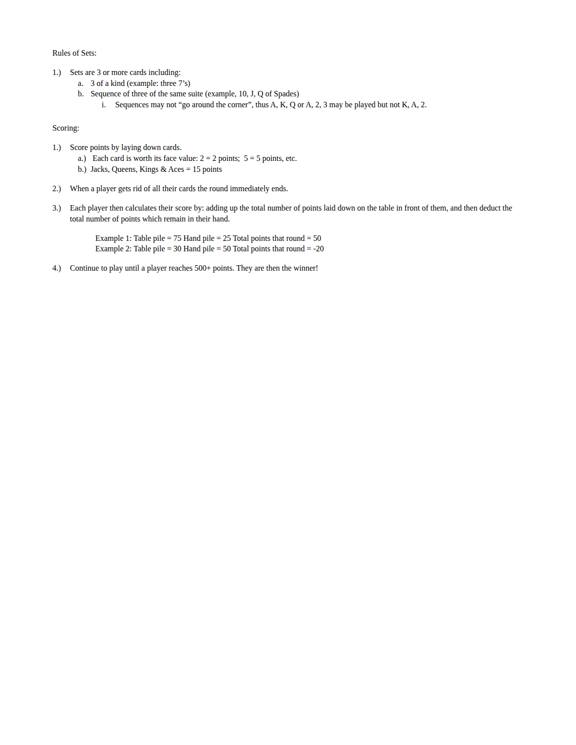Rules of Sets:
1.) Sets are 3 or more cards including:
a. 3 of a kind (example: three 7’s)
b. Sequence of three of the same suite (example, 10, J, Q of Spades)
i. Sequences may not “go around the corner”, thus A, K, Q or A, 2, 3 may be played but not K, A, 2.
Scoring:
1.) Score points by laying down cards.
a.) Each card is worth its face value: 2 = 2 points; 5 = 5 points, etc.
b.) Jacks, Queens, Kings & Aces = 15 points
2.) When a player gets rid of all their cards the round immediately ends.
3.) Each player then calculates their score by: adding up the total number of points laid down on the table in front of them, and then deduct the total number of points which remain in their hand.
Example 1: Table pile = 75 Hand pile = 25 Total points that round = 50
Example 2: Table pile = 30 Hand pile = 50 Total points that round = -20
4.) Continue to play until a player reaches 500+ points. They are then the winner!